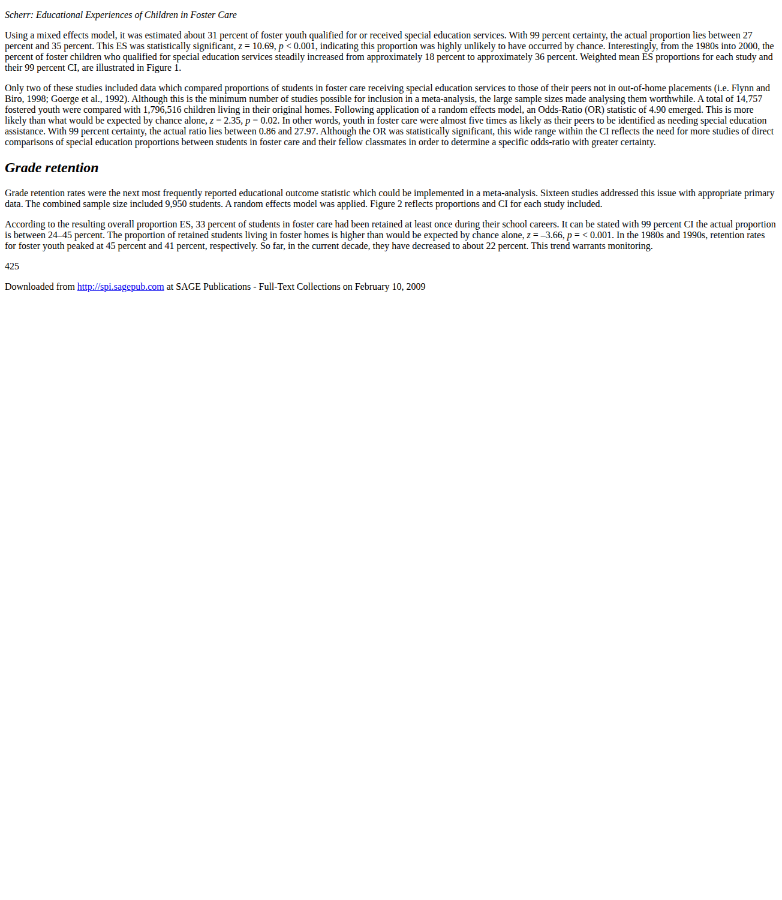Scherr: Educational Experiences of Children in Foster Care
Using a mixed effects model, it was estimated about 31 percent of foster youth qualified for or received special education services. With 99 percent certainty, the actual proportion lies between 27 percent and 35 percent. This ES was statistically significant, z = 10.69, p < 0.001, indicating this proportion was highly unlikely to have occurred by chance. Interestingly, from the 1980s into 2000, the percent of foster children who qualified for special education services steadily increased from approximately 18 percent to approximately 36 percent. Weighted mean ES proportions for each study and their 99 percent CI, are illustrated in Figure 1.
Only two of these studies included data which compared proportions of students in foster care receiving special education services to those of their peers not in out-of-home placements (i.e. Flynn and Biro, 1998; Goerge et al., 1992). Although this is the minimum number of studies possible for inclusion in a meta-analysis, the large sample sizes made analysing them worthwhile. A total of 14,757 fostered youth were compared with 1,796,516 children living in their original homes. Following application of a random effects model, an Odds-Ratio (OR) statistic of 4.90 emerged. This is more likely than what would be expected by chance alone, z = 2.35, p = 0.02. In other words, youth in foster care were almost five times as likely as their peers to be identified as needing special education assistance. With 99 percent certainty, the actual ratio lies between 0.86 and 27.97. Although the OR was statistically significant, this wide range within the CI reflects the need for more studies of direct comparisons of special education proportions between students in foster care and their fellow classmates in order to determine a specific odds-ratio with greater certainty.
Grade retention
Grade retention rates were the next most frequently reported educational outcome statistic which could be implemented in a meta-analysis. Sixteen studies addressed this issue with appropriate primary data. The combined sample size included 9,950 students. A random effects model was applied. Figure 2 reflects proportions and CI for each study included.
According to the resulting overall proportion ES, 33 percent of students in foster care had been retained at least once during their school careers. It can be stated with 99 percent CI the actual proportion is between 24–45 percent. The proportion of retained students living in foster homes is higher than would be expected by chance alone, z = –3.66, p = < 0.001. In the 1980s and 1990s, retention rates for foster youth peaked at 45 percent and 41 percent, respectively. So far, in the current decade, they have decreased to about 22 percent. This trend warrants monitoring.
425
Downloaded from http://spi.sagepub.com at SAGE Publications - Full-Text Collections on February 10, 2009